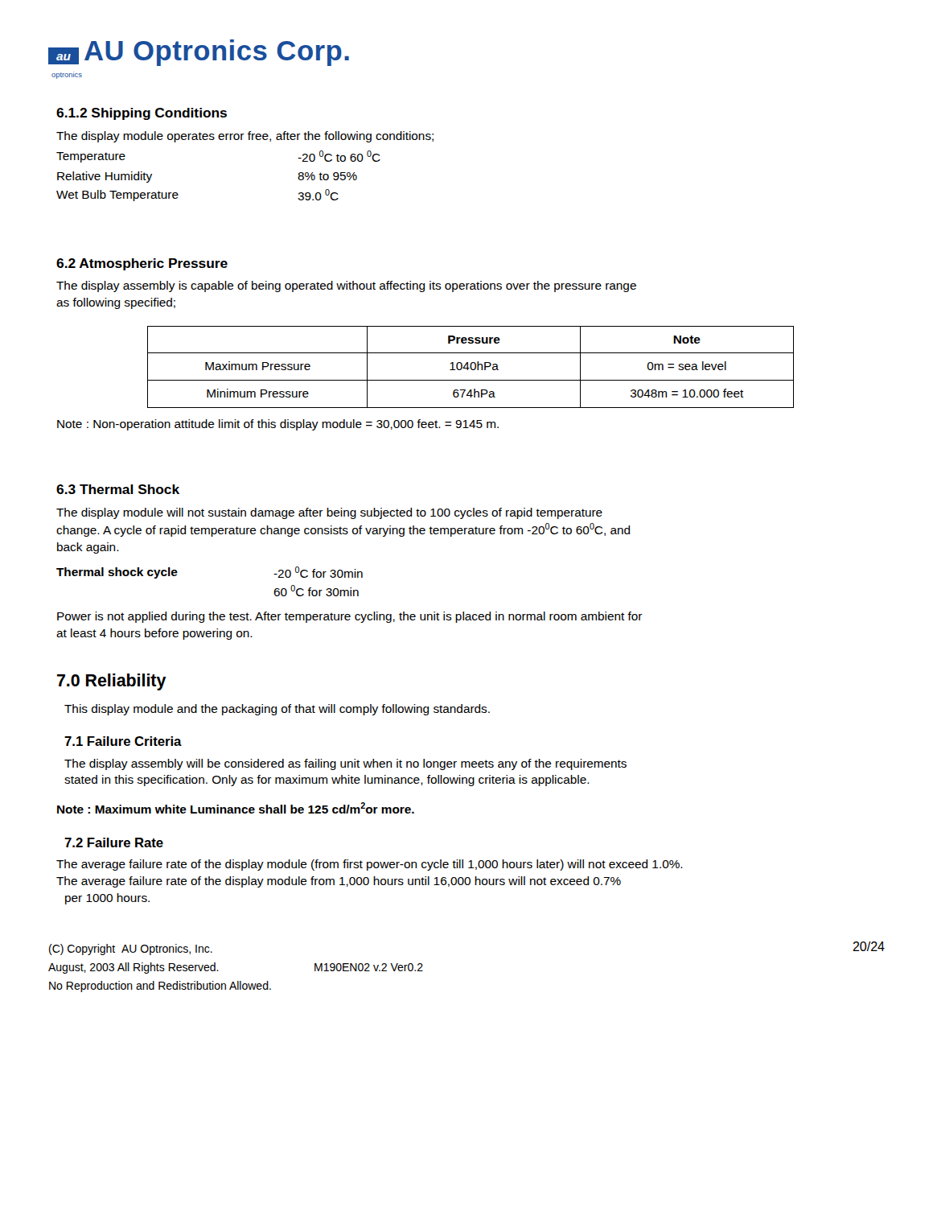au AU Optronics Corp. optronics
6.1.2 Shipping Conditions
The display module operates error free, after the following conditions;
| Temperature | -20 0 C to 60 0 C |
| Relative Humidity | 8% to 95% |
| Wet Bulb Temperature | 39.0 0 C |
6.2 Atmospheric Pressure
The display assembly is capable of being operated without affecting its operations over the pressure range
as following specified;
| | Pressure | Note |
| --- | --- | --- |
| Maximum Pressure | 1040hPa | 0m = sea level |
| Minimum Pressure | 674hPa | 3048m = 10.000 feet |
Note : Non-operation attitude limit of this display module = 30,000 feet. = 9145 m.
6.3 Thermal Shock
The display module will not sustain damage after being subjected to 100 cycles of rapid temperature
change. A cycle of rapid temperature change consists of varying the temperature from -200C to 600C, and
back again.
Thermal shock cycle -20 0C for 30min
60 0C for 30min
Power is not applied during the test. After temperature cycling, the unit is placed in normal room ambient for
at least 4 hours before powering on.
7.0 Reliability
This display module and the packaging of that will comply following standards.
7.1 Failure Criteria
The display assembly will be considered as failing unit when it no longer meets any of the requirements
stated in this specification. Only as for maximum white luminance, following criteria is applicable.
Note : Maximum white Luminance shall be 125 cd/m2or more.
7.2 Failure Rate
The average failure rate of the display module (from first power-on cycle till 1,000 hours later) will not exceed 1.0%.
The average failure rate of the display module from 1,000 hours until 16,000 hours will not exceed 0.7%
per 1000 hours.
(C) Copyright AU Optronics, Inc.
August, 2003 All Rights Reserved. M190EN02 v.2 Ver0.2
No Reproduction and Redistribution Allowed.
20/24